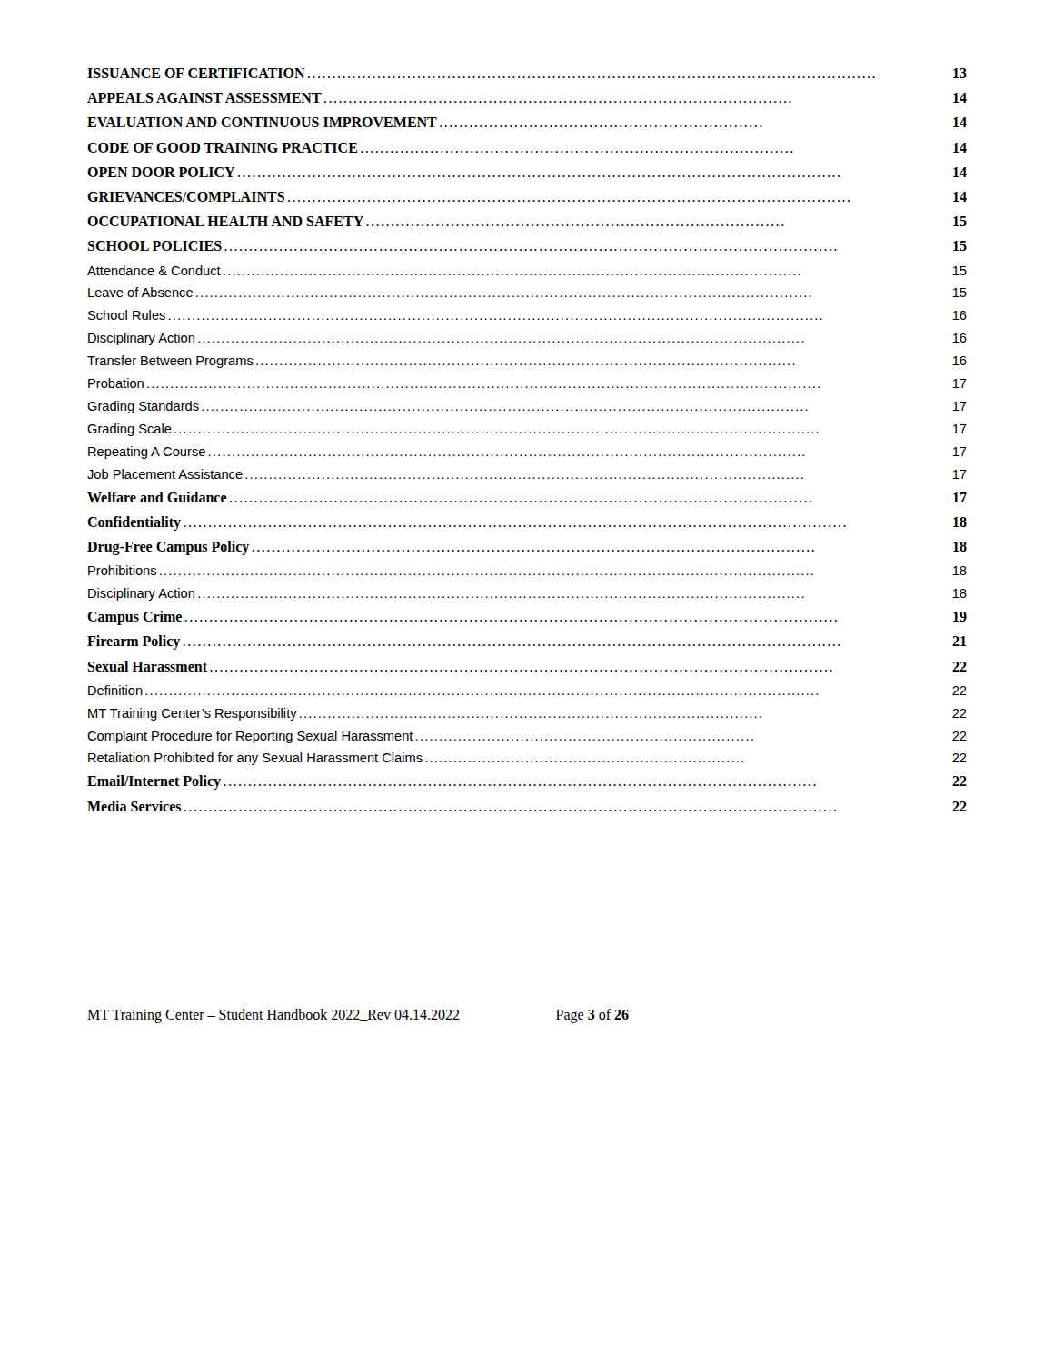ISSUANCE OF CERTIFICATION .................................................................................................................. 13
APPEALS AGAINST ASSESSMENT .............................................................................................. 14
EVALUATION AND CONTINUOUS IMPROVEMENT ................................................................. 14
CODE OF GOOD TRAINING PRACTICE ....................................................................................... 14
OPEN DOOR POLICY ......................................................................................................................... 14
GRIEVANCES/COMPLAINTS ................................................................................................................. 14
OCCUPATIONAL HEALTH AND SAFETY .................................................................................... 15
SCHOOL POLICIES ........................................................................................................................... 15
Attendance & Conduct ......................................................................................................................... 15
Leave of Absence ................................................................................................................................. 15
School Rules ......................................................................................................................................... 16
Disciplinary Action ............................................................................................................................... 16
Transfer Between Programs ................................................................................................................. 16
Probation ............................................................................................................................................. 17
Grading Standards ............................................................................................................................... 17
Grading Scale ....................................................................................................................................... 17
Repeating A Course ............................................................................................................................. 17
Job Placement Assistance ..................................................................................................................... 17
Welfare and Guidance ..................................................................................................................... 17
Confidentiality ..................................................................................................................................... 18
Drug-Free Campus Policy ................................................................................................................. 18
Prohibitions ......................................................................................................................................... 18
Disciplinary Action ............................................................................................................................... 18
Campus Crime ................................................................................................................................... 19
Firearm Policy .................................................................................................................................... 21
Sexual Harassment ............................................................................................................................. 22
Definition ............................................................................................................................................. 22
MT Training Center’s Responsibility ................................................................................................. 22
Complaint Procedure for Reporting Sexual Harassment ....................................................................... 22
Retaliation Prohibited for any Sexual Harassment Claims ................................................................... 22
Email/Internet Policy ....................................................................................................................... 22
Media Services ................................................................................................................................... 22
MT Training Center – Student Handbook 2022_Rev 04.14.2022 Page 3 of 26